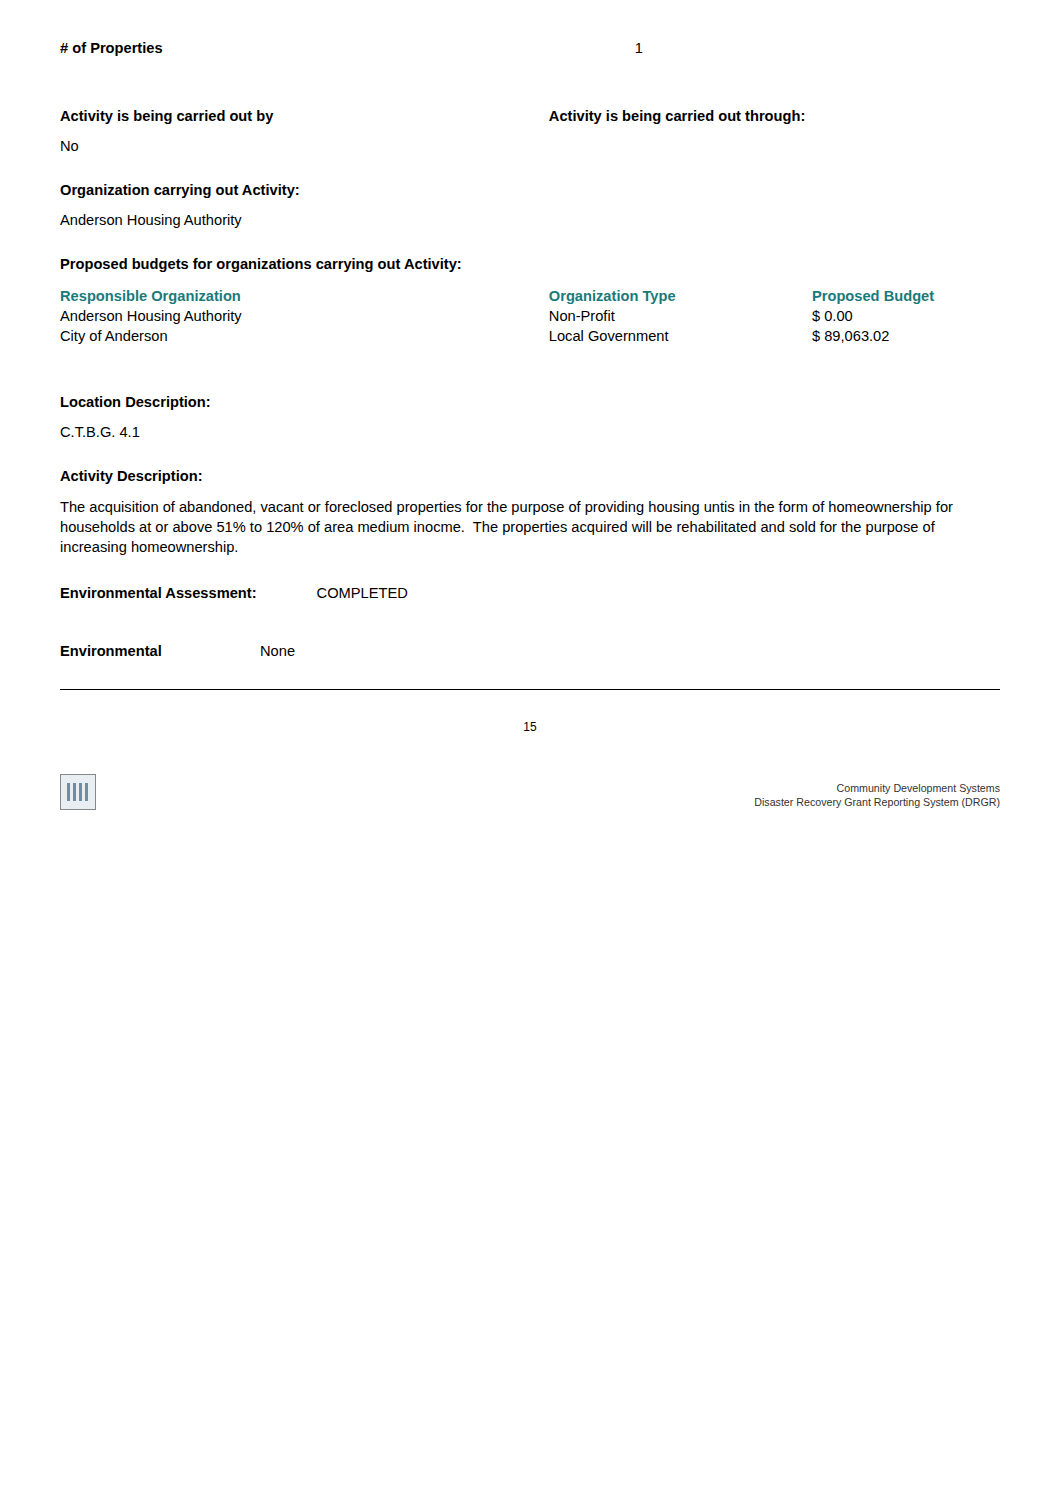# of Properties 1
Activity is being carried out by
Activity is being carried out through:
No
Organization carrying out Activity:
Anderson Housing Authority
Proposed budgets for organizations carrying out Activity:
| Responsible Organization | Organization Type | Proposed Budget |
| Anderson Housing Authority | Non-Profit | $ 0.00 |
| City of Anderson | Local Government | $ 89,063.02 |
Location Description:
C.T.B.G. 4.1
Activity Description:
The acquisition of abandoned, vacant or foreclosed properties for the purpose of providing housing untis in the form of homeownership for households at or above 51% to 120% of area medium inocme. The properties acquired will be rehabilitated and sold for the purpose of increasing homeownership.
Environmental Assessment: COMPLETED
Environmental None
15
Community Development Systems
Disaster Recovery Grant Reporting System (DRGR)